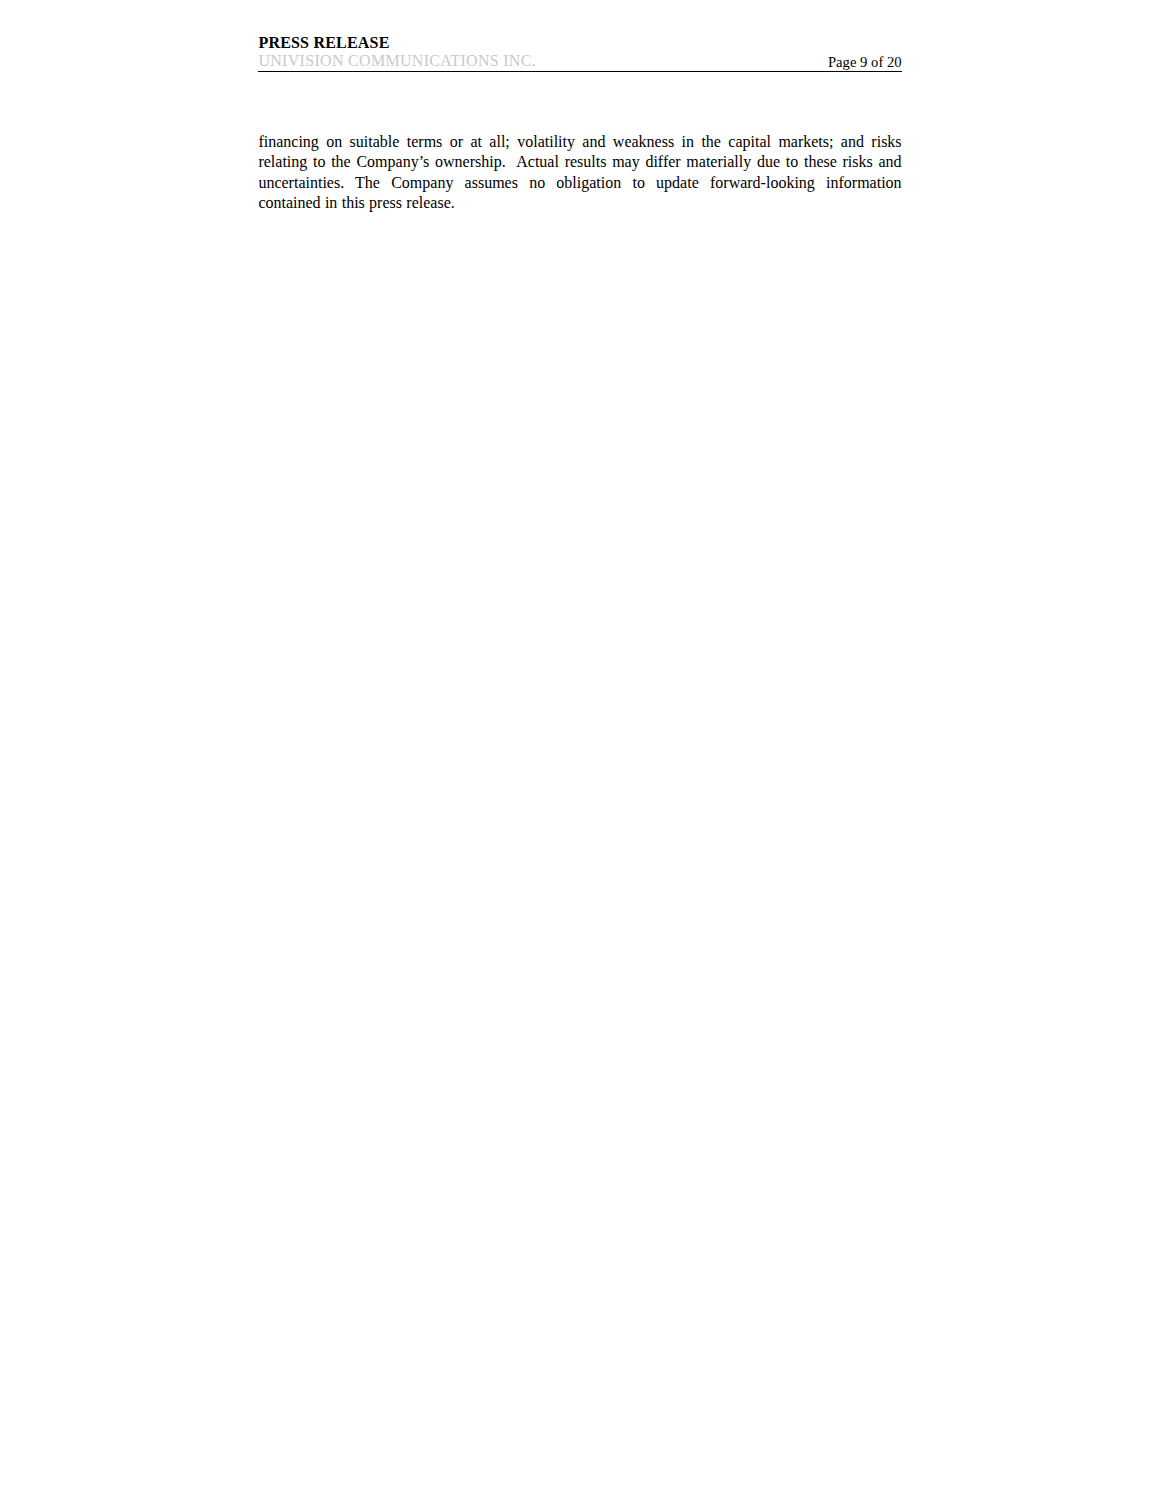PRESS RELEASE
UNIVISION COMMUNICATIONS INC. Page 9 of 20
financing on suitable terms or at all; volatility and weakness in the capital markets; and risks relating to the Company’s ownership. Actual results may differ materially due to these risks and uncertainties. The Company assumes no obligation to update forward-looking information contained in this press release.